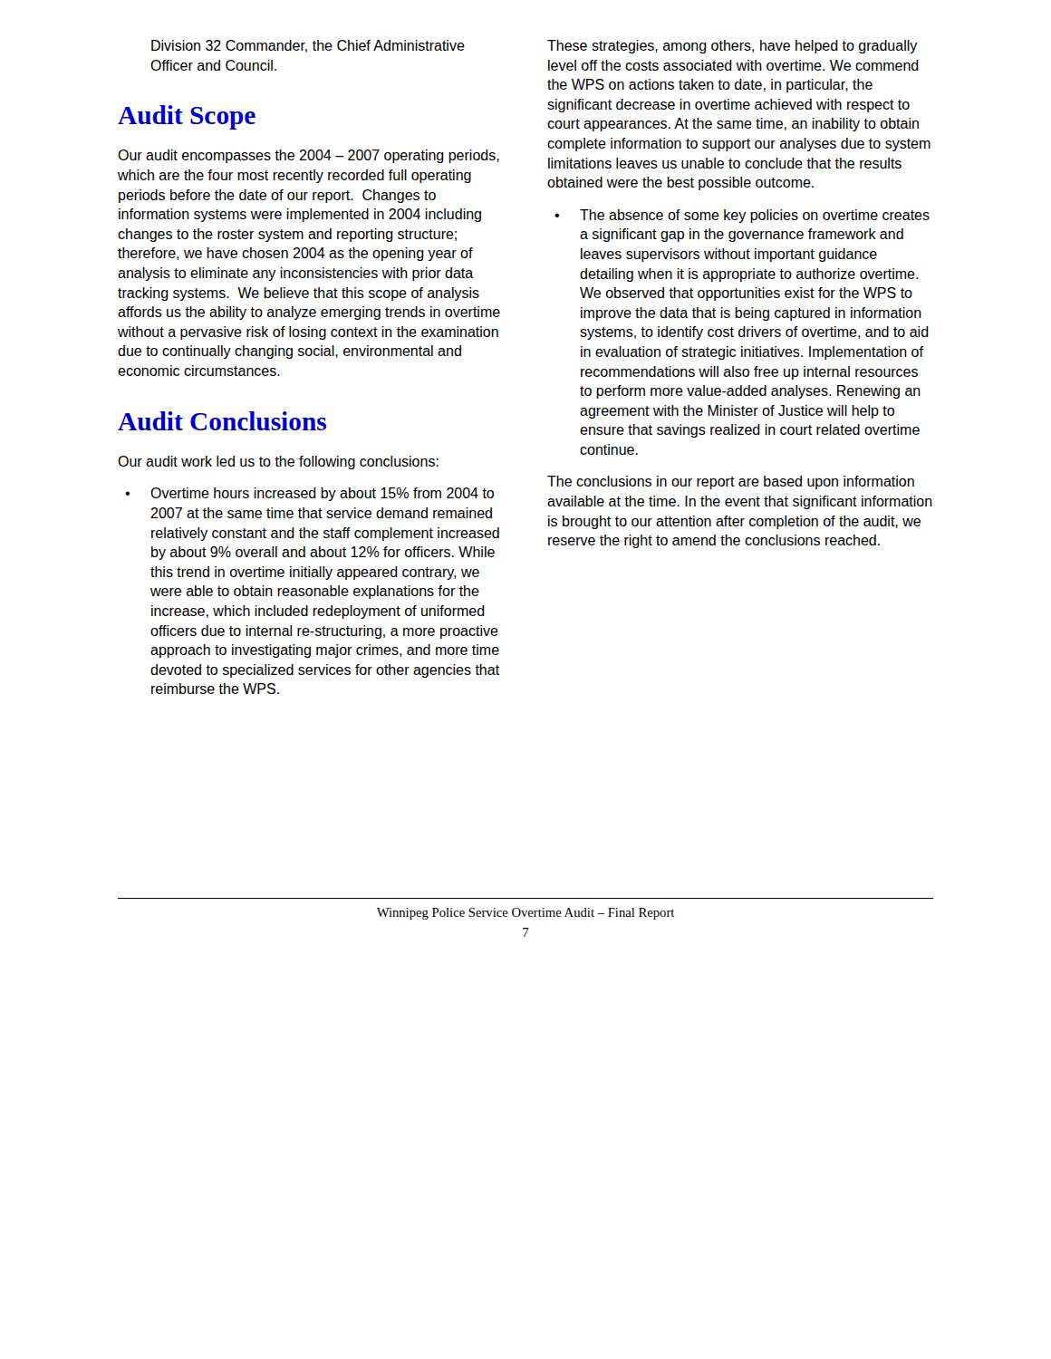Division 32 Commander, the Chief Administrative Officer and Council.
Audit Scope
Our audit encompasses the 2004 – 2007 operating periods, which are the four most recently recorded full operating periods before the date of our report. Changes to information systems were implemented in 2004 including changes to the roster system and reporting structure; therefore, we have chosen 2004 as the opening year of analysis to eliminate any inconsistencies with prior data tracking systems. We believe that this scope of analysis affords us the ability to analyze emerging trends in overtime without a pervasive risk of losing context in the examination due to continually changing social, environmental and economic circumstances.
Audit Conclusions
Our audit work led us to the following conclusions:
Overtime hours increased by about 15% from 2004 to 2007 at the same time that service demand remained relatively constant and the staff complement increased by about 9% overall and about 12% for officers. While this trend in overtime initially appeared contrary, we were able to obtain reasonable explanations for the increase, which included redeployment of uniformed officers due to internal re-structuring, a more proactive approach to investigating major crimes, and more time devoted to specialized services for other agencies that reimburse the WPS.
These strategies, among others, have helped to gradually level off the costs associated with overtime. We commend the WPS on actions taken to date, in particular, the significant decrease in overtime achieved with respect to court appearances. At the same time, an inability to obtain complete information to support our analyses due to system limitations leaves us unable to conclude that the results obtained were the best possible outcome.
The absence of some key policies on overtime creates a significant gap in the governance framework and leaves supervisors without important guidance detailing when it is appropriate to authorize overtime. We observed that opportunities exist for the WPS to improve the data that is being captured in information systems, to identify cost drivers of overtime, and to aid in evaluation of strategic initiatives. Implementation of recommendations will also free up internal resources to perform more value-added analyses. Renewing an agreement with the Minister of Justice will help to ensure that savings realized in court related overtime continue.
The conclusions in our report are based upon information available at the time. In the event that significant information is brought to our attention after completion of the audit, we reserve the right to amend the conclusions reached.
Winnipeg Police Service Overtime Audit – Final Report 7